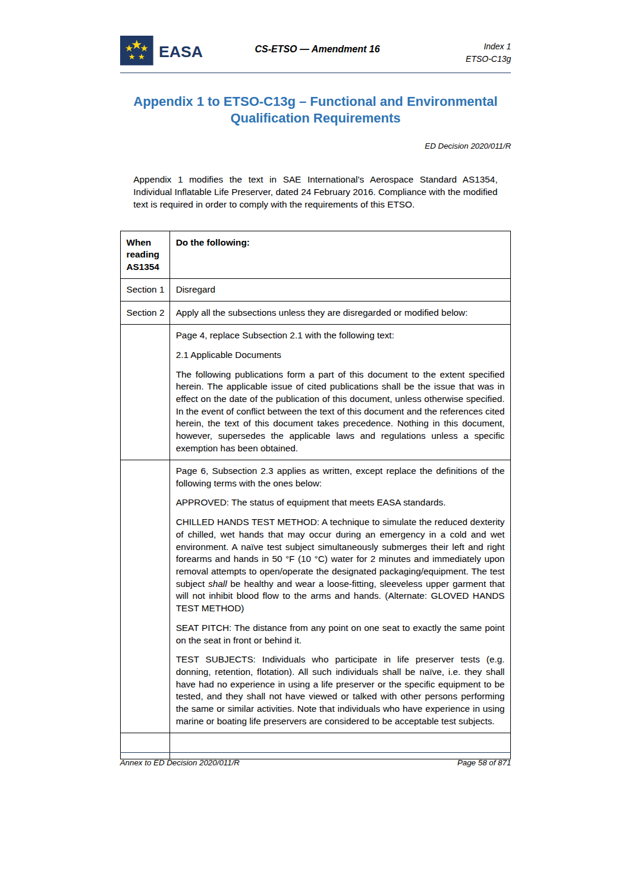EASA
CS-ETSO — Amendment 16
Index 1
ETSO-C13g
Appendix 1 to ETSO-C13g – Functional and Environmental
Qualification Requirements
ED Decision 2020/011/R
Appendix 1 modifies the text in SAE International’s Aerospace Standard AS1354, Individual Inflatable Life Preserver, dated 24 February 2016. Compliance with the modified text is required in order to comply with the requirements of this ETSO.
| When reading AS1354 | Do the following: |
| --- | --- |
| Section 1 | Disregard |
| Section 2 | Apply all the subsections unless they are disregarded or modified below: |
| | Page 4, replace Subsection 2.1 with the following text: 2.1 Applicable Documents The following publications form a part of this document to the extent specified herein. The applicable issue of cited publications shall be the issue that was in effect on the date of the publication of this document, unless otherwise specified. In the event of conflict between the text of this document and the references cited herein, the text of this document takes precedence. Nothing in this document, however, supersedes the applicable laws and regulations unless a specific exemption has been obtained. |
| | Page 6, Subsection 2.3 applies as written, except replace the definitions of the following terms with the ones below: APPROVED: The status of equipment that meets EASA standards. CHILLED HANDS TEST METHOD: A technique to simulate the reduced dexterity of chilled, wet hands that may occur during an emergency in a cold and wet environment. A naïve test subject simultaneously submerges their left and right forearms and hands in 50 °F (10 °C) water for 2 minutes and immediately upon removal attempts to open/operate the designated packaging/equipment. The test subject shall be healthy and wear a loose-fitting, sleeveless upper garment that will not inhibit blood flow to the arms and hands. (Alternate: GLOVED HANDS TEST METHOD) SEAT PITCH: The distance from any point on one seat to exactly the same point on the seat in front or behind it. TEST SUBJECTS: Individuals who participate in life preserver tests (e.g. donning, retention, flotation). All such individuals shall be naïve, i.e. they shall have had no experience in using a life preserver or the specific equipment to be tested, and they shall not have viewed or talked with other persons performing the same or similar activities. Note that individuals who have experience in using marine or boating life preservers are considered to be acceptable test subjects. |
Annex to ED Decision 2020/011/R Page 58 of 871